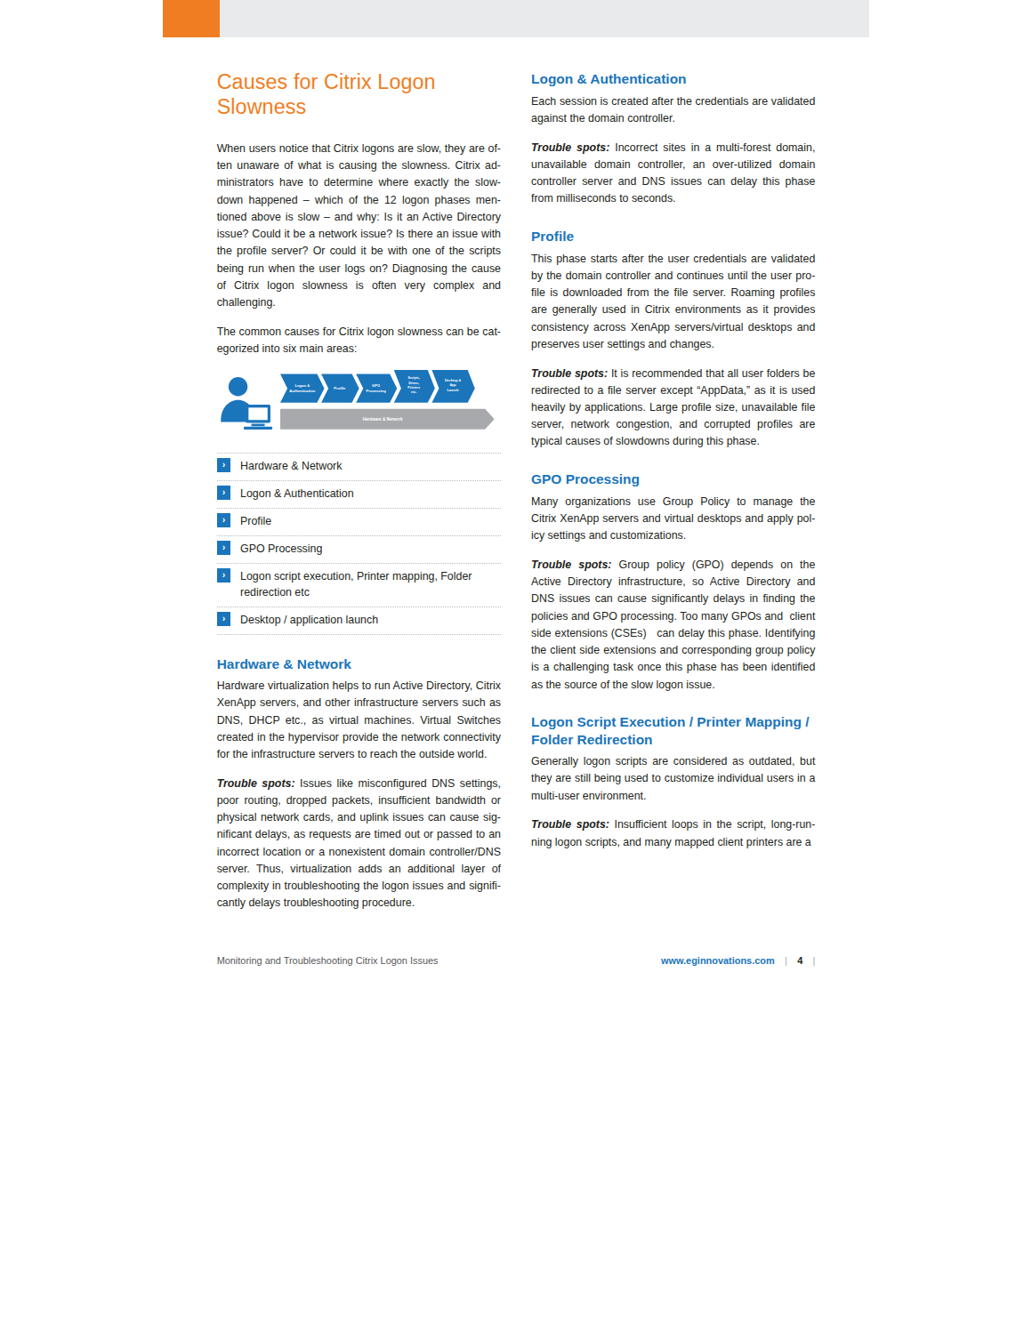Causes for Citrix Logon Slowness
When users notice that Citrix logons are slow, they are often unaware of what is causing the slowness. Citrix administrators have to determine where exactly the slowdown happened – which of the 12 logon phases mentioned above is slow – and why: Is it an Active Directory issue? Could it be a network issue? Is there an issue with the profile server? Or could it be with one of the scripts being run when the user logs on? Diagnosing the cause of Citrix logon slowness is often very complex and challenging.
The common causes for Citrix logon slowness can be categorized into six main areas:
Logon & Authentication Profile GPO Processing Scripts, Drives, Printers etc. Desktop & App Launch Hardware & Network
Hardware & Network
Logon & Authentication
Profile
GPO Processing
Logon script execution, Printer mapping, Folder redirection etc
Desktop / application launch
Hardware & Network
Hardware virtualization helps to run Active Directory, Citrix XenApp servers, and other infrastructure servers such as DNS, DHCP etc., as virtual machines. Virtual Switches created in the hypervisor provide the network connectivity for the infrastructure servers to reach the outside world.
Trouble spots: Issues like misconfigured DNS settings, poor routing, dropped packets, insufficient bandwidth or physical network cards, and uplink issues can cause significant delays, as requests are timed out or passed to an incorrect location or a nonexistent domain controller/DNS server. Thus, virtualization adds an additional layer of complexity in troubleshooting the logon issues and significantly delays troubleshooting procedure.
Logon & Authentication
Each session is created after the credentials are validated against the domain controller.
Trouble spots: Incorrect sites in a multi-forest domain, unavailable domain controller, an over-utilized domain controller server and DNS issues can delay this phase from milliseconds to seconds.
Profile
This phase starts after the user credentials are validated by the domain controller and continues until the user profile is downloaded from the file server. Roaming profiles are generally used in Citrix environments as it provides consistency across XenApp servers/virtual desktops and preserves user settings and changes.
Trouble spots: It is recommended that all user folders be redirected to a file server except “AppData,” as it is used heavily by applications. Large profile size, unavailable file server, network congestion, and corrupted profiles are typical causes of slowdowns during this phase.
GPO Processing
Many organizations use Group Policy to manage the Citrix XenApp servers and virtual desktops and apply policy settings and customizations.
Trouble spots: Group policy (GPO) depends on the Active Directory infrastructure, so Active Directory and DNS issues can cause significantly delays in finding the policies and GPO processing. Too many GPOs and client side extensions (CSEs) can delay this phase. Identifying the client side extensions and corresponding group policy is a challenging task once this phase has been identified as the source of the slow logon issue.
Logon Script Execution / Printer Mapping / Folder Redirection
Generally logon scripts are considered as outdated, but they are still being used to customize individual users in a multi-user environment.
Trouble spots: Insufficient loops in the script, long-running logon scripts, and many mapped client printers are a
Monitoring and Troubleshooting Citrix Logon Issues
www.eginnovations.com | 4 |